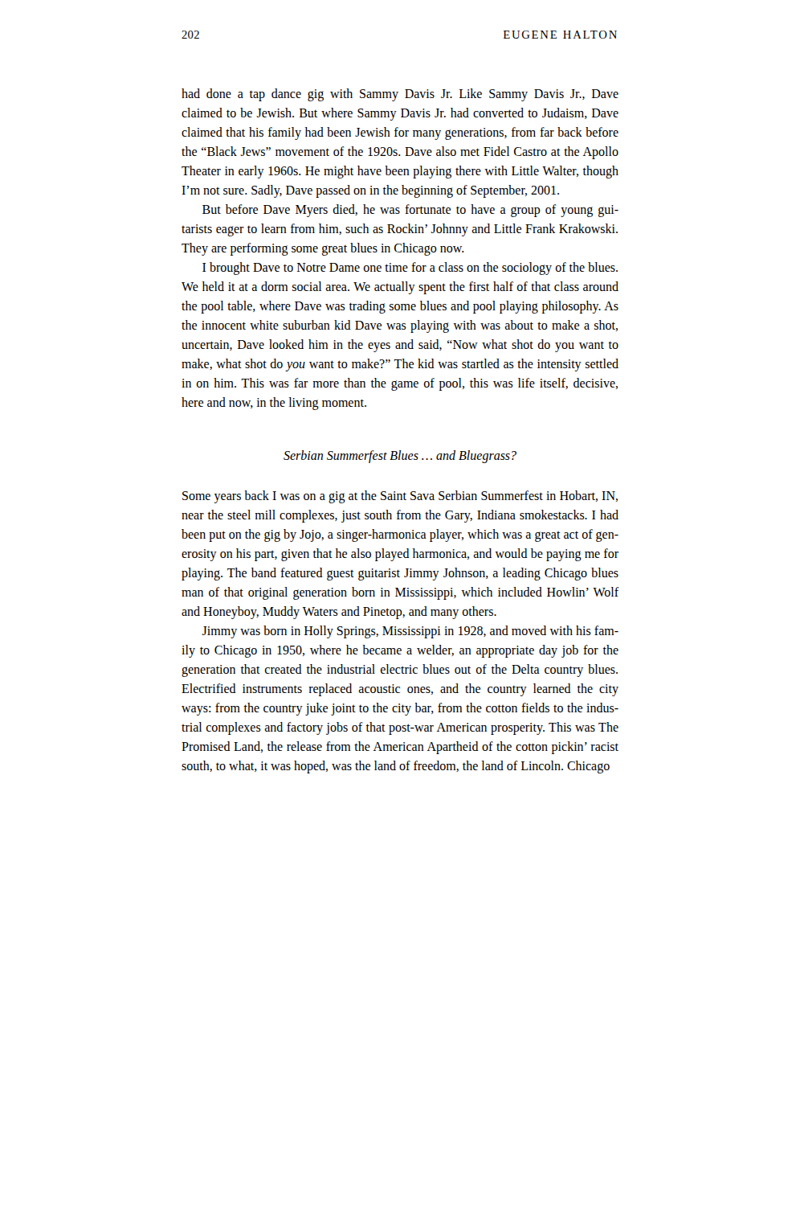202 EUGENE HALTON
had done a tap dance gig with Sammy Davis Jr. Like Sammy Davis Jr., Dave claimed to be Jewish. But where Sammy Davis Jr. had converted to Judaism, Dave claimed that his family had been Jewish for many generations, from far back before the “Black Jews” movement of the 1920s. Dave also met Fidel Castro at the Apollo Theater in early 1960s. He might have been playing there with Little Walter, though I’m not sure. Sadly, Dave passed on in the beginning of September, 2001.
But before Dave Myers died, he was fortunate to have a group of young guitarists eager to learn from him, such as Rockin’ Johnny and Little Frank Krakowski. They are performing some great blues in Chicago now.
I brought Dave to Notre Dame one time for a class on the sociology of the blues. We held it at a dorm social area. We actually spent the first half of that class around the pool table, where Dave was trading some blues and pool playing philosophy. As the innocent white suburban kid Dave was playing with was about to make a shot, uncertain, Dave looked him in the eyes and said, “Now what shot do you want to make, what shot do you want to make?” The kid was startled as the intensity settled in on him. This was far more than the game of pool, this was life itself, decisive, here and now, in the living moment.
Serbian Summerfest Blues … and Bluegrass?
Some years back I was on a gig at the Saint Sava Serbian Summerfest in Hobart, IN, near the steel mill complexes, just south from the Gary, Indiana smokestacks. I had been put on the gig by Jojo, a singer-harmonica player, which was a great act of generosity on his part, given that he also played harmonica, and would be paying me for playing. The band featured guest guitarist Jimmy Johnson, a leading Chicago blues man of that original generation born in Mississippi, which included Howlin’ Wolf and Honeyboy, Muddy Waters and Pinetop, and many others.
Jimmy was born in Holly Springs, Mississippi in 1928, and moved with his family to Chicago in 1950, where he became a welder, an appropriate day job for the generation that created the industrial electric blues out of the Delta country blues. Electrified instruments replaced acoustic ones, and the country learned the city ways: from the country juke joint to the city bar, from the cotton fields to the industrial complexes and factory jobs of that post-war American prosperity. This was The Promised Land, the release from the American Apartheid of the cotton pickin’ racist south, to what, it was hoped, was the land of freedom, the land of Lincoln. Chicago